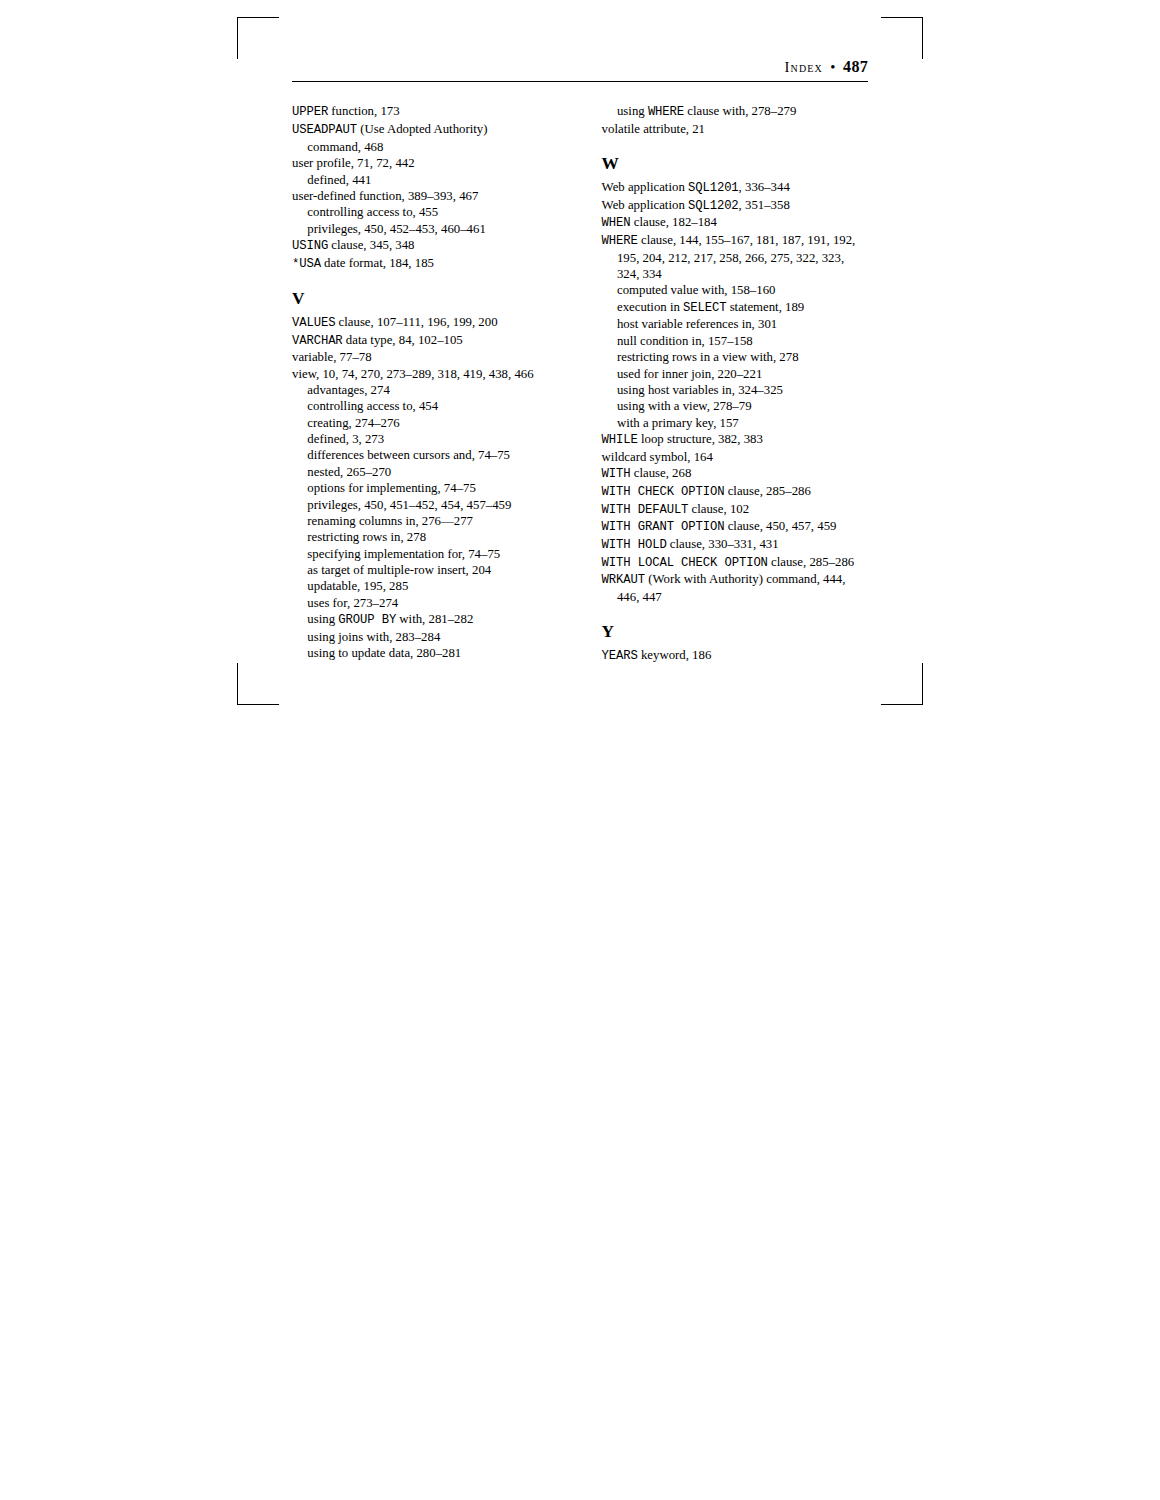Index•487
UPPER function, 173
USEADPAUT (Use Adopted Authority)
command, 468
user profile, 71, 72, 442
defined, 441
user-defined function, 389–393, 467
controlling access to, 455
privileges, 450, 452–453, 460–461
USING clause, 345, 348
*USA date format, 184, 185
V
VALUES clause, 107–111, 196, 199, 200
VARCHAR data type, 84, 102–105
variable, 77–78
view, 10, 74, 270, 273–289, 318, 419, 438, 466
advantages, 274
controlling access to, 454
creating, 274–276
defined, 3, 273
differences between cursors and, 74–75
nested, 265–270
options for implementing, 74–75
privileges, 450, 451–452, 454, 457–459
renaming columns in, 276—277
restricting rows in, 278
specifying implementation for, 74–75
as target of multiple-row insert, 204
updatable, 195, 285
uses for, 273–274
using GROUP BY with, 281–282
using joins with, 283–284
using to update data, 280–281
using WHERE clause with, 278–279
volatile attribute, 21
W
Web application SQL1201, 336–344
Web application SQL1202, 351–358
WHEN clause, 182–184
WHERE clause, 144, 155–167, 181, 187, 191, 192, 195, 204, 212, 217, 258, 266, 275, 322, 323, 324, 334
computed value with, 158–160
execution in SELECT statement, 189
host variable references in, 301
null condition in, 157–158
restricting rows in a view with, 278
used for inner join, 220–221
using host variables in, 324–325
using with a view, 278–79
with a primary key, 157
WHILE loop structure, 382, 383
wildcard symbol, 164
WITH clause, 268
WITH CHECK OPTION clause, 285–286
WITH DEFAULT clause, 102
WITH GRANT OPTION clause, 450, 457, 459
WITH HOLD clause, 330–331, 431
WITH LOCAL CHECK OPTION clause, 285–286
WRKAUT (Work with Authority) command, 444, 446, 447
Y
YEARS keyword, 186